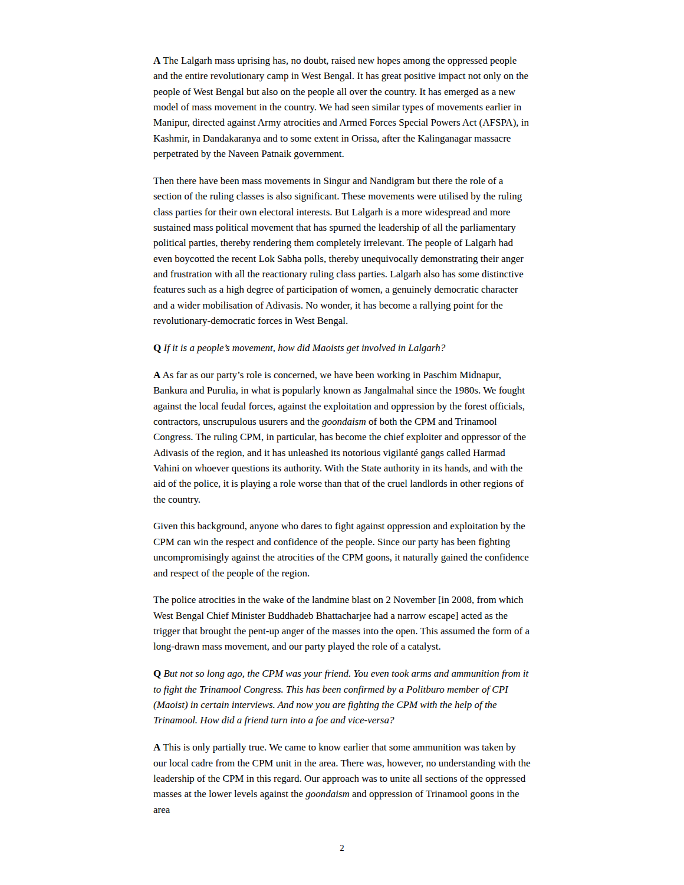A The Lalgarh mass uprising has, no doubt, raised new hopes among the oppressed people and the entire revolutionary camp in West Bengal. It has great positive impact not only on the people of West Bengal but also on the people all over the country. It has emerged as a new model of mass movement in the country. We had seen similar types of movements earlier in Manipur, directed against Army atrocities and Armed Forces Special Powers Act (AFSPA), in Kashmir, in Dandakaranya and to some extent in Orissa, after the Kalinganagar massacre perpetrated by the Naveen Patnaik government.
Then there have been mass movements in Singur and Nandigram but there the role of a section of the ruling classes is also significant. These movements were utilised by the ruling class parties for their own electoral interests. But Lalgarh is a more widespread and more sustained mass political movement that has spurned the leadership of all the parliamentary political parties, thereby rendering them completely irrelevant. The people of Lalgarh had even boycotted the recent Lok Sabha polls, thereby unequivocally demonstrating their anger and frustration with all the reactionary ruling class parties. Lalgarh also has some distinctive features such as a high degree of participation of women, a genuinely democratic character and a wider mobilisation of Adivasis. No wonder, it has become a rallying point for the revolutionary-democratic forces in West Bengal.
Q If it is a people’s movement, how did Maoists get involved in Lalgarh?
A As far as our party’s role is concerned, we have been working in Paschim Midnapur, Bankura and Purulia, in what is popularly known as Jangalmahal since the 1980s. We fought against the local feudal forces, against the exploitation and oppression by the forest officials, contractors, unscrupulous usurers and the goondaism of both the CPM and Trinamool Congress. The ruling CPM, in particular, has become the chief exploiter and oppressor of the Adivasis of the region, and it has unleashed its notorious vigilanté gangs called Harmad Vahini on whoever questions its authority. With the State authority in its hands, and with the aid of the police, it is playing a role worse than that of the cruel landlords in other regions of the country.
Given this background, anyone who dares to fight against oppression and exploitation by the CPM can win the respect and confidence of the people. Since our party has been fighting uncompromisingly against the atrocities of the CPM goons, it naturally gained the confidence and respect of the people of the region.
The police atrocities in the wake of the landmine blast on 2 November [in 2008, from which West Bengal Chief Minister Buddhadeb Bhattacharjee had a narrow escape] acted as the trigger that brought the pent-up anger of the masses into the open. This assumed the form of a long-drawn mass movement, and our party played the role of a catalyst.
Q But not so long ago, the CPM was your friend. You even took arms and ammunition from it to fight the Trinamool Congress. This has been confirmed by a Politburo member of CPI (Maoist) in certain interviews. And now you are fighting the CPM with the help of the Trinamool. How did a friend turn into a foe and vice-versa?
A This is only partially true. We came to know earlier that some ammunition was taken by our local cadre from the CPM unit in the area. There was, however, no understanding with the leadership of the CPM in this regard. Our approach was to unite all sections of the oppressed masses at the lower levels against the goondaism and oppression of Trinamool goons in the area
2